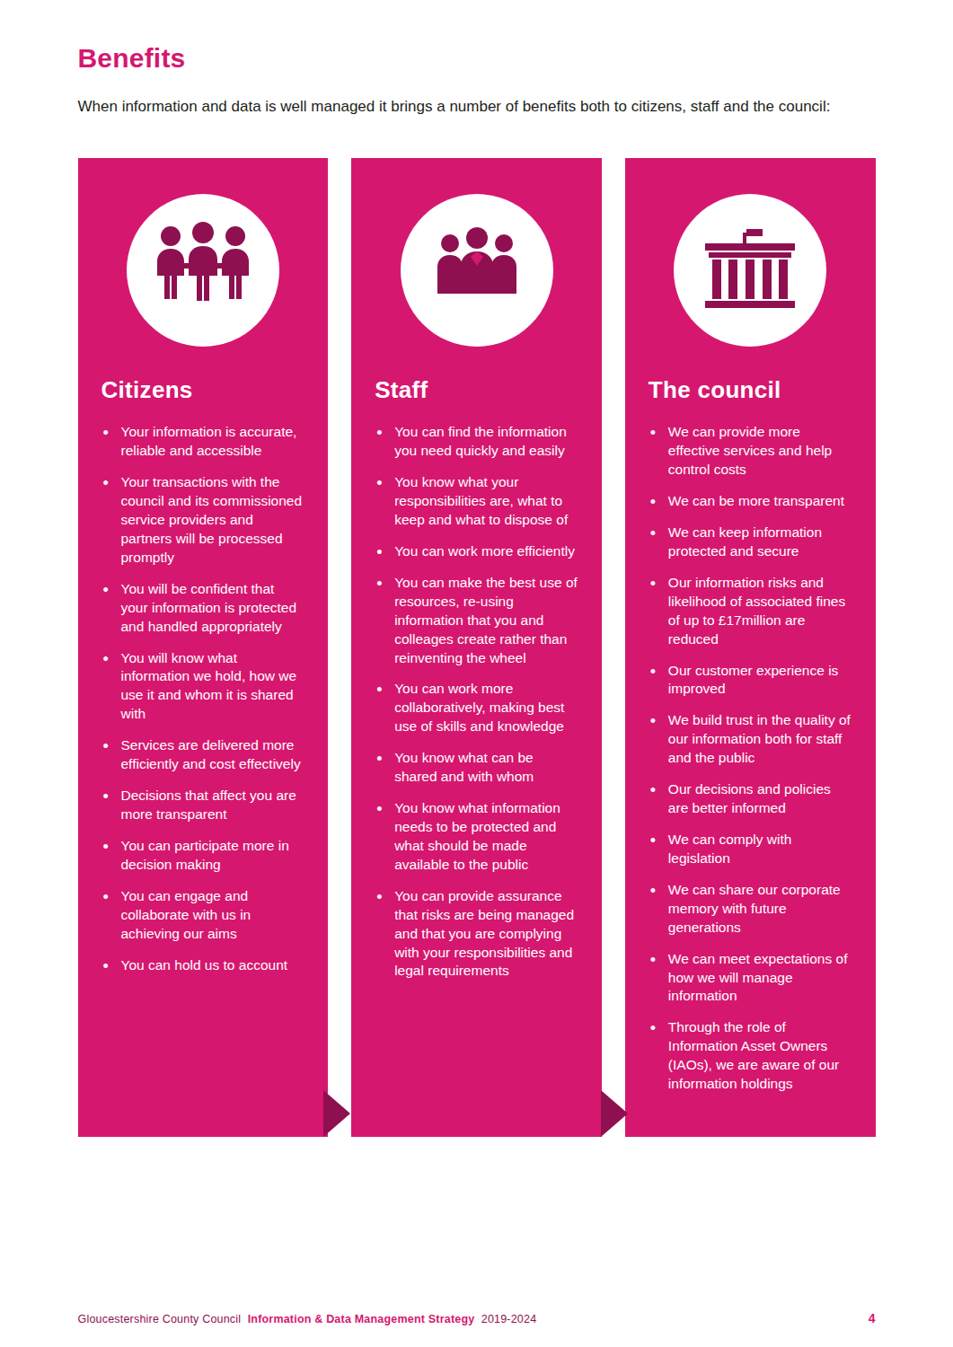Benefits
When information and data is well managed it brings a number of benefits both to citizens, staff and the council:
Citizens
Your information is accurate, reliable and accessible
Your transactions with the council and its commissioned service providers and partners will be processed promptly
You will be confident that your information is protected and handled appropriately
You will know what information we hold, how we use it and whom it is shared with
Services are delivered more efficiently and cost effectively
Decisions that affect you are more transparent
You can participate more in decision making
You can engage and collaborate with us in achieving our aims
You can hold us to account
Staff
You can find the information you need quickly and easily
You know what your responsibilities are, what to keep and what to dispose of
You can work more efficiently
You can make the best use of resources, re-using information that you and colleages create rather than reinventing the wheel
You can work more collaboratively, making best use of skills and knowledge
You know what can be shared and with whom
You know what information needs to be protected and what should be made available to the public
You can provide assurance that risks are being managed and that you are complying with your responsibilities and legal requirements
The council
We can provide more effective services and help control costs
We can be more transparent
We can keep information protected and secure
Our information risks and likelihood of associated fines of up to £17million are reduced
Our customer experience is improved
We build trust in the quality of our information both for staff and the public
Our decisions and policies are better informed
We can comply with legislation
We can share our corporate memory with future generations
We can meet expectations of how we will manage information
Through the role of Information Asset Owners (IAOs), we are aware of our information holdings
Gloucestershire County Council Information & Data Management Strategy 2019-2024
4